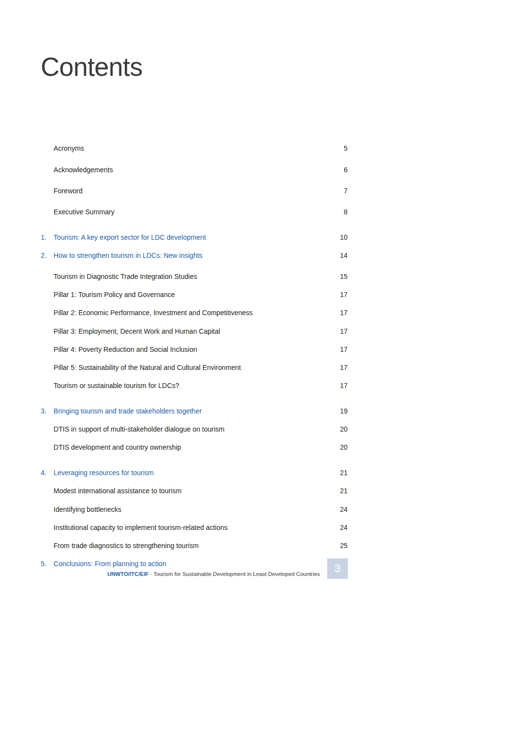Contents
| | Acronyms | 5 |
| | Acknowledgements | 6 |
| | Foreword | 7 |
| | Executive Summary | 8 |
| 1. | Tourism: A key export sector for LDC development | 10 |
| 2. | How to strengthen tourism in LDCs: New insights | 14 |
| | Tourism in Diagnostic Trade Integration Studies | 15 |
| | Pillar 1: Tourism Policy and Governance | 17 |
| | Pillar 2: Economic Performance, Investment and Competitiveness | 17 |
| | Pillar 3: Employment, Decent Work and Human Capital | 17 |
| | Pillar 4: Poverty Reduction and Social Inclusion | 17 |
| | Pillar 5: Sustainability of the Natural and Cultural Environment | 17 |
| | Tourism or sustainable tourism for LDCs? | 17 |
| 3. | Bringing tourism and trade stakeholders together | 19 |
| | DTIS in support of multi-stakeholder dialogue on tourism | 20 |
| | DTIS development and country ownership | 20 |
| 4. | Leveraging resources for tourism | 21 |
| | Modest international assistance to tourism | 21 |
| | Identifying bottlenecks | 24 |
| | Institutional capacity to implement tourism-related actions | 24 |
| | From trade diagnostics to strengthening tourism | 25 |
| 5. | Conclusions: From planning to action | 27 |
UNWTO/ITC/EIF · Tourism for Sustainable Development in Least Developed Countries
3